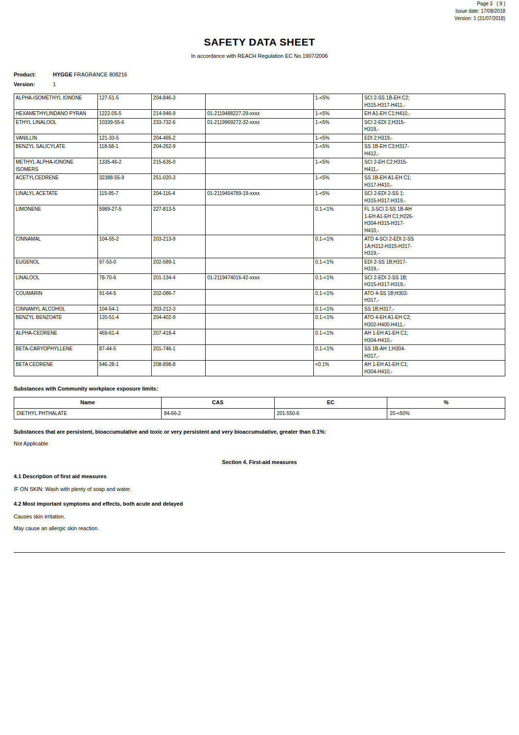Page 3 ( 9 )
Issue date: 17/08/2018
Version: 1 (31/07/2018)
SAFETY DATA SHEET
In accordance with REACH Regulation EC No.1907/2006
Product: HYGGE FRAGRANCE 808216
Version: 1
| ALPHA-ISOMETHYL IONONE | 127-51-5 | 204-846-3 | | 1-<5% | SCI 2-SS 1B-EH C2; H315-H317-H411,- |
| HEXAMETHYLINDANO PYRAN | 1222-05-5 | 214-946-9 | 01-2119488227-29-xxxx | 1-<5% | EH A1-EH C1;H410,- |
| ETHYL LINALOOL | 10339-55-6 | 233-732-6 | 01-2119969272-32-xxxx | 1-<5% | SCI 2-EDI 2;H315- H319,- |
| VANILLIN | 121-33-5 | 204-465-2 | | 1-<5% | EDI 2;H319,- |
| BENZYL SALICYLATE | 118-58-1 | 204-262-9 | | 1-<5% | SS 1B-EH C3;H317- H412,- |
| METHYL ALPHA-IONONE ISOMERS | 1335-46-2 | 215-635-0 | | 1-<5% | SCI 2-EH C2;H315- H411,- |
| ACETYLCEDRENE | 32388-55-9 | 251-020-3 | | 1-<5% | SS 1B-EH A1-EH C1; H317-H410,- |
| LINALYL ACETATE | 115-95-7 | 204-116-4 | 01-2119454789-19-xxxx | 1-<5% | SCI 2-EDI 2-SS 1; H315-H317-H319,- |
| LIMONENE | 5989-27-5 | 227-813-5 | | 0.1-<1% | FL 3-SCI 2-SS 1B-AH 1-EH A1-EH C1;H226- H304-H315-H317- H410,- |
| CINNAMAL | 104-55-2 | 203-213-9 | | 0.1-<1% | ATD 4-SCI 2-EDI 2-SS 1A;H312-H315-H317- H319,- |
| EUGENOL | 97-53-0 | 202-589-1 | | 0.1-<1% | EDI 2-SS 1B;H317- H319,- |
| LINALOOL | 78-70-6 | 201-134-4 | 01-2119474016-42-xxxx | 0.1-<1% | SCI 2-EDI 2-SS 1B; H315-H317-H319,- |
| COUMARIN | 91-64-5 | 202-086-7 | | 0.1-<1% | ATO 4-SS 1B;H302- H317,- |
| CINNAMYL ALCOHOL | 104-54-1 | 203-212-3 | | 0.1-<1% | SS 1B;H317,- |
| BENZYL BENZOATE | 120-51-4 | 204-402-9 | | 0.1-<1% | ATO 4-EH A1-EH C2; H302-H400-H411,- |
| ALPHA-CEDRENE | 469-61-4 | 207-418-4 | | 0.1-<1% | AH 1-EH A1-EH C1; H304-H410,- |
| BETA-CARYOPHYLLENE | 87-44-5 | 201-746-1 | | 0.1-<1% | SS 1B-AH 1;H304- H317,- |
| BETA CEDRENE | 546-28-1 | 208-898-8 | | <0.1% | AH 1-EH A1-EH C1; H304-H410,- |
Substances with Community workplace exposure limits:
| Name | CAS | EC | % |
| --- | --- | --- | --- |
| DIETHYL PHTHALATE | 84-66-2 | 201-550-6 | 20-<50% |
Substances that are persistent, bioaccumulative and toxic or very persistent and very bioaccumulative, greater than 0.1%:
Not Applicable
Section 4. First-aid measures
4.1 Description of first aid measures
IF ON SKIN: Wash with plenty of soap and water.
4.2 Most important symptoms and effects, both acute and delayed
Causes skin irritation.
May cause an allergic skin reaction.